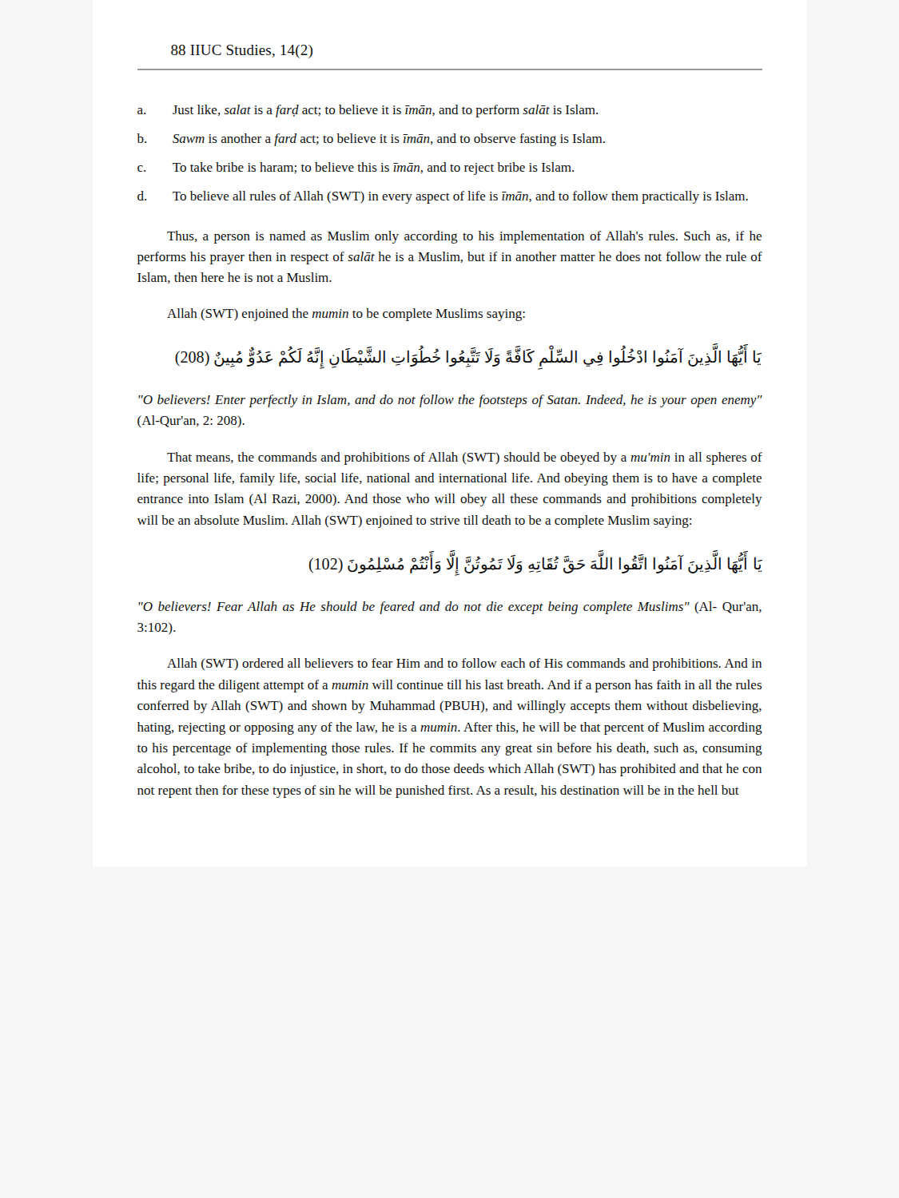88 IIUC Studies, 14(2)
a. Just like, salat is a far ḍ act; to believe it is īmān, and to perform salāt is Islam.
b. Sawm is another a fard act; to believe it is īmān, and to observe fasting is Islam.
c. To take bribe is haram; to believe this is īmān, and to reject bribe is Islam.
d. To believe all rules of Allah (SWT) in every aspect of life is īmān, and to follow them practically is Islam.
Thus, a person is named as Muslim only according to his implementation of Allah's rules. Such as, if he performs his prayer then in respect of salāt he is a Muslim, but if in another matter he does not follow the rule of Islam, then here he is not a Muslim.
Allah (SWT) enjoined the mumin to be complete Muslims saying:
يَا أَيُّهَا الَّذِينَ آمَنُوا ادْخُلُوا فِي السِّلْمِ كَافَّةً وَلَا تَتَّبِعُوا خُطُوَاتِ الشَّيْطَانِ إِنَّهُ لَكُمْ عَدُوٌّ مُبِينٌ (208)
"O believers! Enter perfectly in Islam, and do not follow the footsteps of Satan. Indeed, he is your open enemy" (Al-Qur'an, 2: 208).
That means, the commands and prohibitions of Allah (SWT) should be obeyed by a mu'min in all spheres of life; personal life, family life, social life, national and international life. And obeying them is to have a complete entrance into Islam (Al Razi, 2000). And those who will obey all these commands and prohibitions completely will be an absolute Muslim. Allah (SWT) enjoined to strive till death to be a complete Muslim saying:
يَا أَيُّهَا الَّذِينَ آمَنُوا اتَّقُوا اللَّهَ حَقَّ تُقَاتِهِ وَلَا تَمُوتُنَّ إِلَّا وَأَنْتُمْ مُسْلِمُونَ (102)
"O believers! Fear Allah as He should be feared and do not die except being complete Muslims" (Al- Qur'an, 3:102).
Allah (SWT) ordered all believers to fear Him and to follow each of His commands and prohibitions. And in this regard the diligent attempt of a mumin will continue till his last breath. And if a person has faith in all the rules conferred by Allah (SWT) and shown by Muhammad (PBUH), and willingly accepts them without disbelieving, hating, rejecting or opposing any of the law, he is a mumin. After this, he will be that percent of Muslim according to his percentage of implementing those rules. If he commits any great sin before his death, such as, consuming alcohol, to take bribe, to do injustice, in short, to do those deeds which Allah (SWT) has prohibited and that he con not repent then for these types of sin he will be punished first. As a result, his destination will be in the hell but